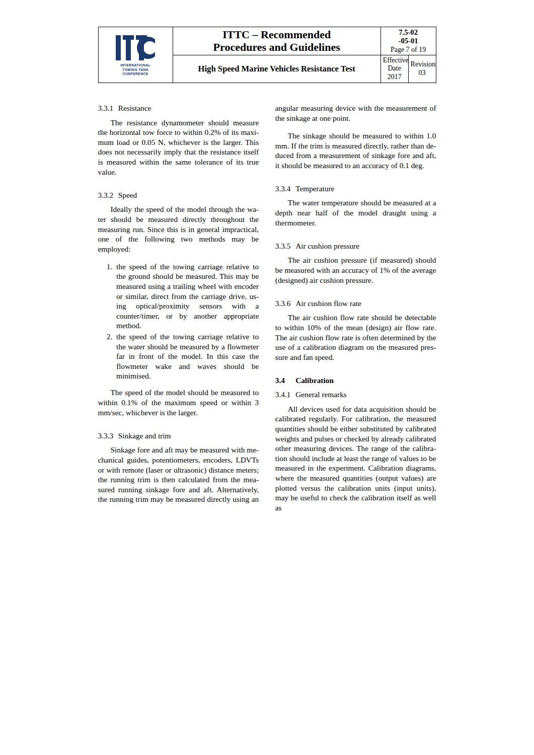| INTERNATIONAL TOWING TANK CONFERENCE | ITTC – Recommended Procedures and Guidelines | 7.5-02 -05-01 Page 7 of 19 |
| High Speed Marine Vehicles Resistance Test | Effective Date 2017 | Revision 03 |
3.3.1 Resistance
The resistance dynamometer should measure the horizontal tow force to within 0.2% of its maximum load or 0.05 N, whichever is the larger. This does not necessarily imply that the resistance itself is measured within the same tolerance of its true value.
3.3.2 Speed
Ideally the speed of the model through the water should be measured directly throughout the measuring run. Since this is in general impractical, one of the following two methods may be employed:
the speed of the towing carriage relative to the ground should be measured. This may be measured using a trailing wheel with encoder or similar, direct from the carriage drive, using optical/proximity sensors with a counter/timer, or by another appropriate method.
the speed of the towing carriage relative to the water should be measured by a flowmeter far in front of the model. In this case the flowmeter wake and waves should be minimised.
The speed of the model should be measured to within 0.1% of the maximum speed or within 3 mm/sec, whichever is the larger.
3.3.3 Sinkage and trim
Sinkage fore and aft may be measured with mechanical guides, potentiometers, encoders, LDVTs or with remote (laser or ultrasonic) distance meters; the running trim is then calculated from the measured running sinkage fore and aft. Alternatively, the running trim may be measured directly using an angular measuring device with the measurement of the sinkage at one point.
The sinkage should be measured to within 1.0 mm. If the trim is measured directly, rather than deduced from a measurement of sinkage fore and aft, it should be measured to an accuracy of 0.1 deg.
3.3.4 Temperature
The water temperature should be measured at a depth near half of the model draught using a thermometer.
3.3.5 Air cushion pressure
The air cushion pressure (if measured) should be measured with an accuracy of 1% of the average (designed) air cushion pressure.
3.3.6 Air cushion flow rate
The air cushion flow rate should be detectable to within 10% of the mean (design) air flow rate. The air cushion flow rate is often determined by the use of a calibration diagram on the measured pressure and fan speed.
3.4 Calibration
3.4.1 General remarks
All devices used for data acquisition should be calibrated regularly. For calibration, the measured quantities should be either substituted by calibrated weights and pulses or checked by already calibrated other measuring devices. The range of the calibration should include at least the range of values to be measured in the experiment. Calibration diagrams, where the measured quantities (output values) are plotted versus the calibration units (input units), may be useful to check the calibration itself as well as